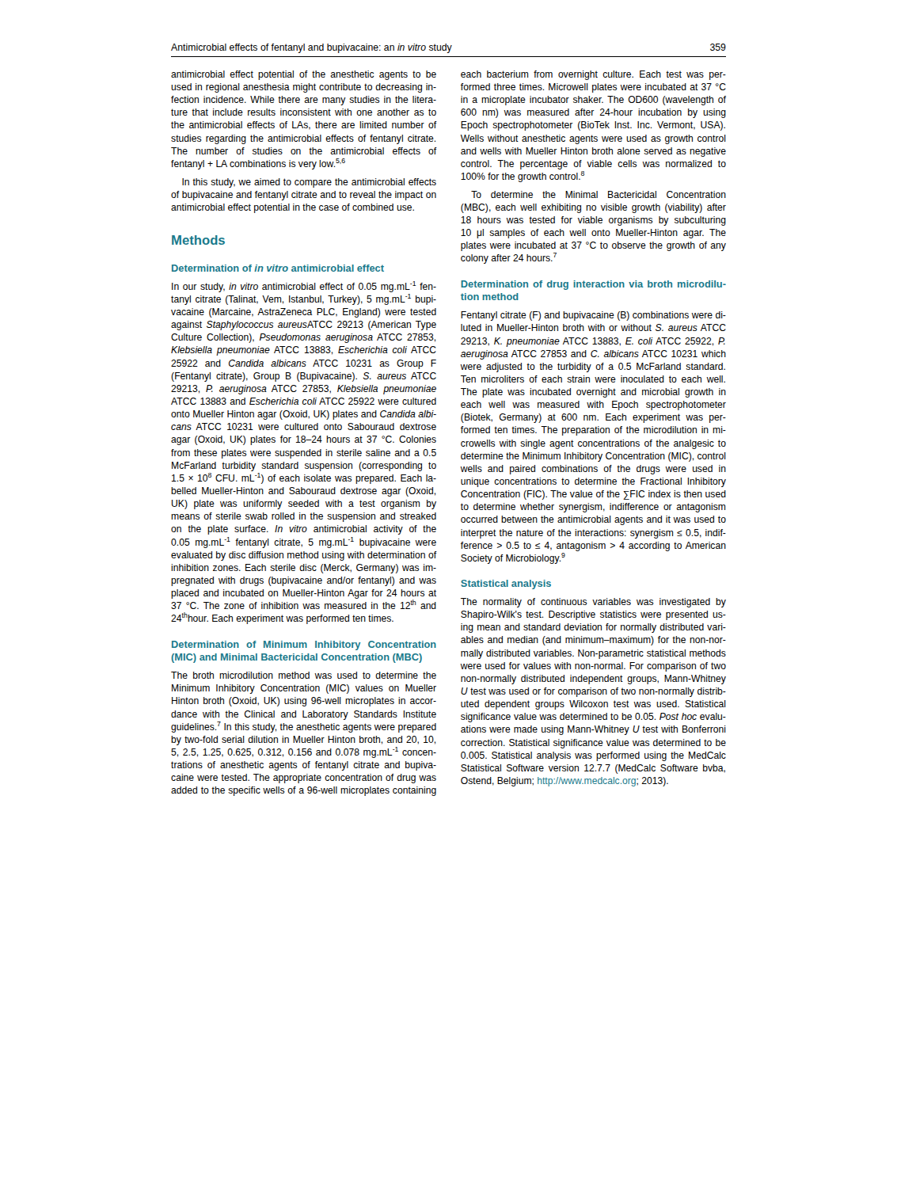Antimicrobial effects of fentanyl and bupivacaine: an in vitro study 359
antimicrobial effect potential of the anesthetic agents to be used in regional anesthesia might contribute to decreasing infection incidence. While there are many studies in the literature that include results inconsistent with one another as to the antimicrobial effects of LAs, there are limited number of studies regarding the antimicrobial effects of fentanyl citrate. The number of studies on the antimicrobial effects of fentanyl + LA combinations is very low.5,6
In this study, we aimed to compare the antimicrobial effects of bupivacaine and fentanyl citrate and to reveal the impact on antimicrobial effect potential in the case of combined use.
Methods
Determination of in vitro antimicrobial effect
In our study, in vitro antimicrobial effect of 0.05 mg.mL-1 fentanyl citrate (Talinat, Vem, Istanbul, Turkey), 5 mg.mL-1 bupivacaine (Marcaine, AstraZeneca PLC, England) were tested against Staphylococcus aureus ATCC 29213 (American Type Culture Collection), Pseudomonas aeruginosa ATCC 27853, Klebsiella pneumoniae ATCC 13883, Escherichia coli ATCC 25922 and Candida albicans ATCC 10231 as Group F (Fentanyl citrate), Group B (Bupivacaine). S. aureus ATCC 29213, P. aeruginosa ATCC 27853, Klebsiella pneumoniae ATCC 13883 and Escherichia coli ATCC 25922 were cultured onto Mueller Hinton agar (Oxoid, UK) plates and Candida albicans ATCC 10231 were cultured onto Sabouraud dextrose agar (Oxoid, UK) plates for 18–24 hours at 37 °C. Colonies from these plates were suspended in sterile saline and a 0.5 McFarland turbidity standard suspension (corresponding to 1.5 × 108 CFU. mL-1) of each isolate was prepared. Each labelled Mueller-Hinton and Sabouraud dextrose agar (Oxoid, UK) plate was uniformly seeded with a test organism by means of sterile swab rolled in the suspension and streaked on the plate surface. In vitro antimicrobial activity of the 0.05 mg.mL-1 fentanyl citrate, 5 mg.mL-1 bupivacaine were evaluated by disc diffusion method using with determination of inhibition zones. Each sterile disc (Merck, Germany) was impregnated with drugs (bupivacaine and/or fentanyl) and was placed and incubated on Mueller-Hinton Agar for 24 hours at 37 °C. The zone of inhibition was measured in the 12th and 24thhour. Each experiment was performed ten times.
Determination of Minimum Inhibitory Concentration (MIC) and Minimal Bactericidal Concentration (MBC)
The broth microdilution method was used to determine the Minimum Inhibitory Concentration (MIC) values on Mueller Hinton broth (Oxoid, UK) using 96-well microplates in accordance with the Clinical and Laboratory Standards Institute guidelines.7 In this study, the anesthetic agents were prepared by two-fold serial dilution in Mueller Hinton broth, and 20, 10, 5, 2.5, 1.25, 0.625, 0.312, 0.156 and 0.078 mg.mL-1 concentrations of anesthetic agents of fentanyl citrate and bupivacaine were tested. The appropriate concentration of drug was added to the specific wells of a 96-well microplates containing each bacterium from overnight culture. Each test was performed three times. Microwell plates were incubated at 37 °C in a microplate incubator shaker. The OD600 (wavelength of 600 nm) was measured after 24-hour incubation by using Epoch spectrophotometer (BioTek Inst. Inc. Vermont, USA). Wells without anesthetic agents were used as growth control and wells with Mueller Hinton broth alone served as negative control. The percentage of viable cells was normalized to 100% for the growth control.8
To determine the Minimal Bactericidal Concentration (MBC), each well exhibiting no visible growth (viability) after 18 hours was tested for viable organisms by subculturing 10 μl samples of each well onto Mueller-Hinton agar. The plates were incubated at 37 °C to observe the growth of any colony after 24 hours.7
Determination of drug interaction via broth microdilution method
Fentanyl citrate (F) and bupivacaine (B) combinations were diluted in Mueller-Hinton broth with or without S. aureus ATCC 29213, K. pneumoniae ATCC 13883, E. coli ATCC 25922, P. aeruginosa ATCC 27853 and C. albicans ATCC 10231 which were adjusted to the turbidity of a 0.5 McFarland standard. Ten microliters of each strain were inoculated to each well. The plate was incubated overnight and microbial growth in each well was measured with Epoch spectrophotometer (Biotek, Germany) at 600 nm. Each experiment was performed ten times. The preparation of the microdilution in microwells with single agent concentrations of the analgesic to determine the Minimum Inhibitory Concentration (MIC), control wells and paired combinations of the drugs were used in unique concentrations to determine the Fractional Inhibitory Concentration (FIC). The value of the ∑FIC index is then used to determine whether synergism, indifference or antagonism occurred between the antimicrobial agents and it was used to interpret the nature of the interactions: synergism ≤ 0.5, indifference > 0.5 to ≤ 4, antagonism > 4 according to American Society of Microbiology.9
Statistical analysis
The normality of continuous variables was investigated by Shapiro-Wilk's test. Descriptive statistics were presented using mean and standard deviation for normally distributed variables and median (and minimum–maximum) for the non-normally distributed variables. Non-parametric statistical methods were used for values with non-normal. For comparison of two non-normally distributed independent groups, Mann-Whitney U test was used or for comparison of two non-normally distributed dependent groups Wilcoxon test was used. Statistical significance value was determined to be 0.05. Post hoc evaluations were made using Mann-Whitney U test with Bonferroni correction. Statistical significance value was determined to be 0.005. Statistical analysis was performed using the MedCalc Statistical Software version 12.7.7 (MedCalc Software bvba, Ostend, Belgium; http://www.medcalc.org; 2013).